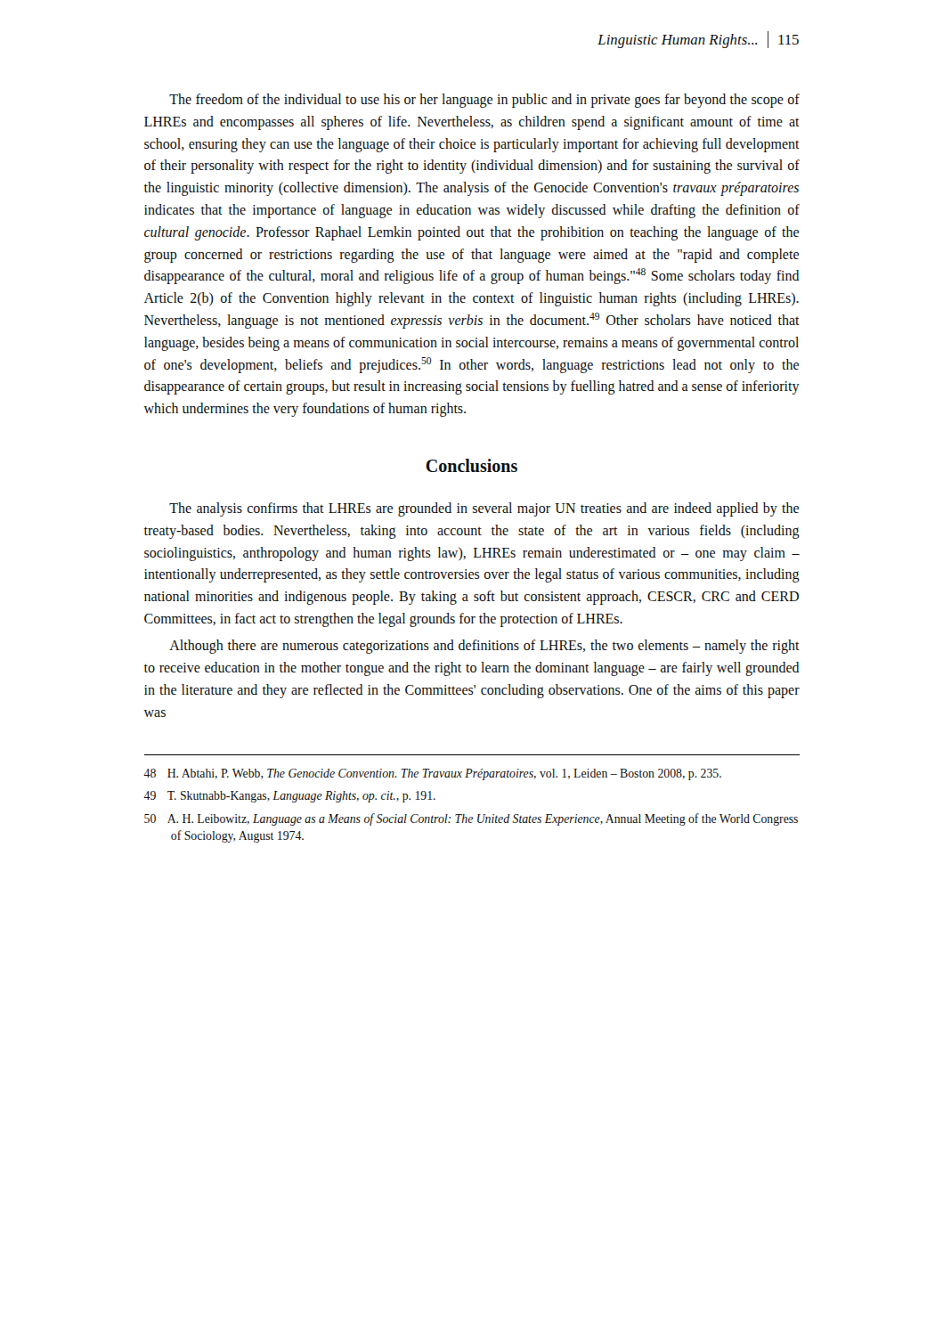Linguistic Human Rights... 115
The freedom of the individual to use his or her language in public and in private goes far beyond the scope of LHREs and encompasses all spheres of life. Nevertheless, as children spend a significant amount of time at school, ensuring they can use the language of their choice is particularly important for achieving full development of their personality with respect for the right to identity (individual dimension) and for sustaining the survival of the linguistic minority (collective dimension). The analysis of the Genocide Convention's travaux préparatoires indicates that the importance of language in education was widely discussed while drafting the definition of cultural genocide. Professor Raphael Lemkin pointed out that the prohibition on teaching the language of the group concerned or restrictions regarding the use of that language were aimed at the "rapid and complete disappearance of the cultural, moral and religious life of a group of human beings."48 Some scholars today find Article 2(b) of the Convention highly relevant in the context of linguistic human rights (including LHREs). Nevertheless, language is not mentioned expressis verbis in the document.49 Other scholars have noticed that language, besides being a means of communication in social intercourse, remains a means of governmental control of one's development, beliefs and prejudices.50 In other words, language restrictions lead not only to the disappearance of certain groups, but result in increasing social tensions by fuelling hatred and a sense of inferiority which undermines the very foundations of human rights.
Conclusions
The analysis confirms that LHREs are grounded in several major UN treaties and are indeed applied by the treaty-based bodies. Nevertheless, taking into account the state of the art in various fields (including sociolinguistics, anthropology and human rights law), LHREs remain underestimated or – one may claim – intentionally underrepresented, as they settle controversies over the legal status of various communities, including national minorities and indigenous people. By taking a soft but consistent approach, CESCR, CRC and CERD Committees, in fact act to strengthen the legal grounds for the protection of LHREs.
Although there are numerous categorizations and definitions of LHREs, the two elements – namely the right to receive education in the mother tongue and the right to learn the dominant language – are fairly well grounded in the literature and they are reflected in the Committees' concluding observations. One of the aims of this paper was
48 H. Abtahi, P. Webb, The Genocide Convention. The Travaux Préparatoires, vol. 1, Leiden – Boston 2008, p. 235.
49 T. Skutnabb-Kangas, Language Rights, op. cit., p. 191.
50 A. H. Leibowitz, Language as a Means of Social Control: The United States Experience, Annual Meeting of the World Congress of Sociology, August 1974.